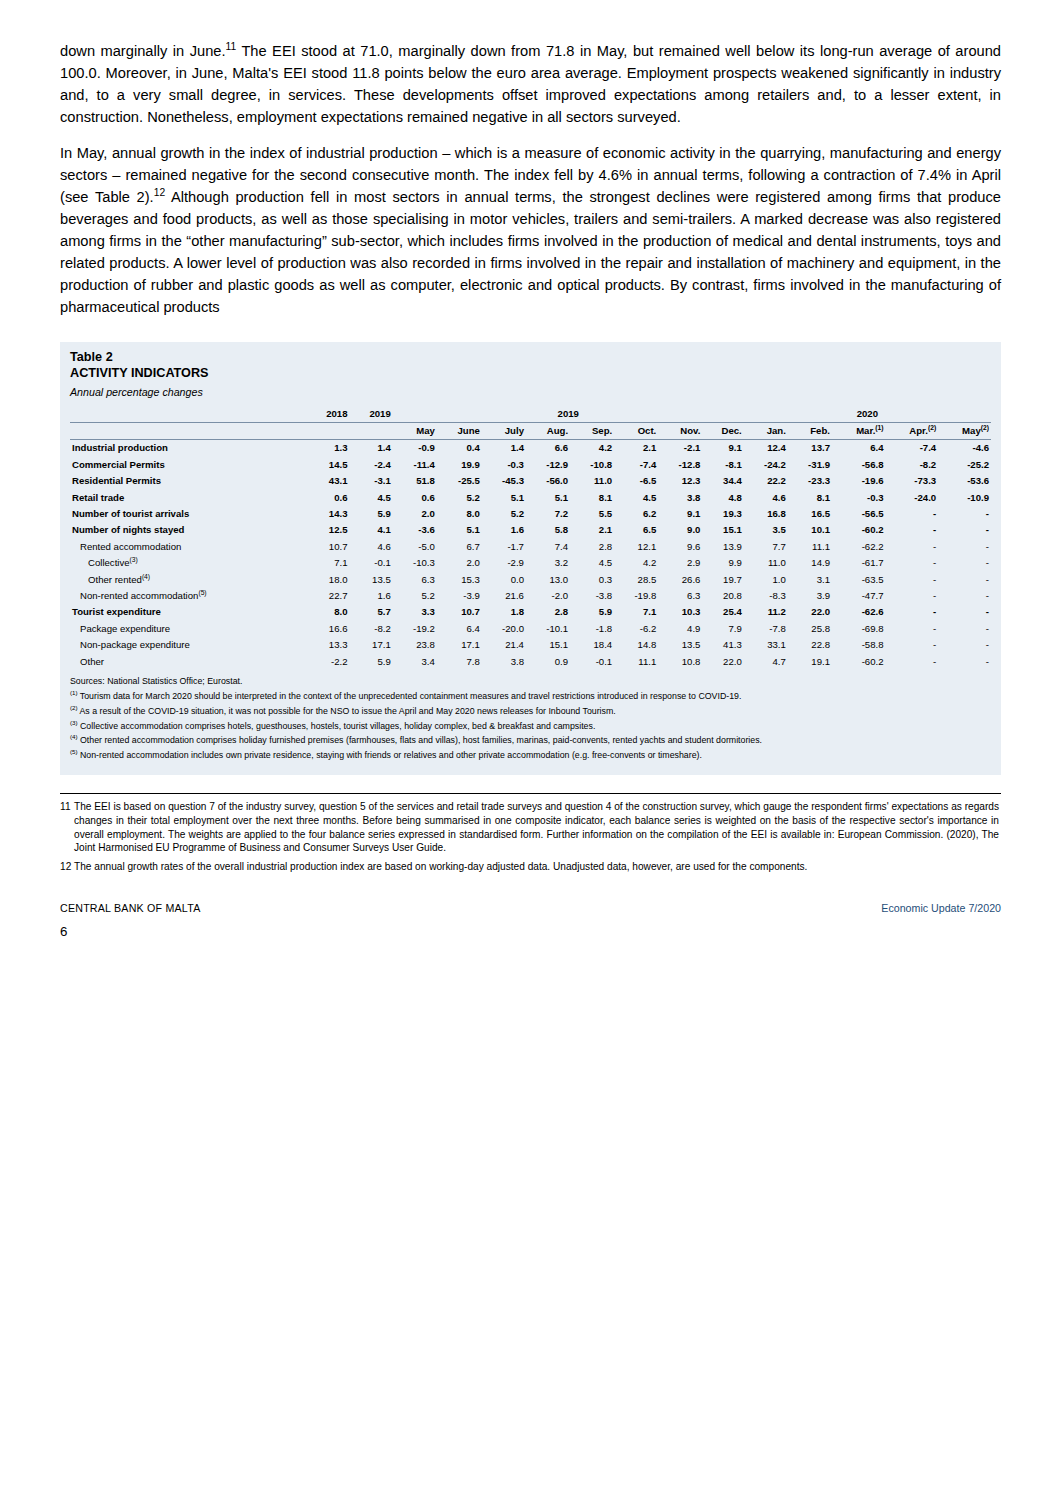down marginally in June.11 The EEI stood at 71.0, marginally down from 71.8 in May, but remained well below its long-run average of around 100.0. Moreover, in June, Malta's EEI stood 11.8 points below the euro area average. Employment prospects weakened significantly in industry and, to a very small degree, in services. These developments offset improved expectations among retailers and, to a lesser extent, in construction. Nonetheless, employment expectations remained negative in all sectors surveyed.
In May, annual growth in the index of industrial production – which is a measure of economic activity in the quarrying, manufacturing and energy sectors – remained negative for the second consecutive month. The index fell by 4.6% in annual terms, following a contraction of 7.4% in April (see Table 2).12 Although production fell in most sectors in annual terms, the strongest declines were registered among firms that produce beverages and food products, as well as those specialising in motor vehicles, trailers and semi-trailers. A marked decrease was also registered among firms in the “other manufacturing” sub-sector, which includes firms involved in the production of medical and dental instruments, toys and related products. A lower level of production was also recorded in firms involved in the repair and installation of machinery and equipment, in the production of rubber and plastic goods as well as computer, electronic and optical products. By contrast, firms involved in the manufacturing of pharmaceutical products
Table 2
ACTIVITY INDICATORS
Annual percentage changes
| | 2018 | 2019 | 2019 | 2020 |
| --- | --- | --- | --- | --- |
| | | | May | June | July | Aug. | Sep. | Oct. | Nov. | Dec. | Jan. | Feb. | Mar. (1) | Apr. (2) | May (2) |
| Industrial production | 1.3 | 1.4 | -0.9 | 0.4 | 1.4 | 6.6 | 4.2 | 2.1 | -2.1 | 9.1 | 12.4 | 13.7 | 6.4 | -7.4 | -4.6 |
| Commercial Permits | 14.5 | -2.4 | -11.4 | 19.9 | -0.3 | -12.9 | -10.8 | -7.4 | -12.8 | -8.1 | -24.2 | -31.9 | -56.8 | -8.2 | -25.2 |
| Residential Permits | 43.1 | -3.1 | 51.8 | -25.5 | -45.3 | -56.0 | 11.0 | -6.5 | 12.3 | 34.4 | 22.2 | -23.3 | -19.6 | -73.3 | -53.6 |
| Retail trade | 0.6 | 4.5 | 0.6 | 5.2 | 5.1 | 5.1 | 8.1 | 4.5 | 3.8 | 4.8 | 4.6 | 8.1 | -0.3 | -24.0 | -10.9 |
| Number of tourist arrivals | 14.3 | 5.9 | 2.0 | 8.0 | 5.2 | 7.2 | 5.5 | 6.2 | 9.1 | 19.3 | 16.8 | 16.5 | -56.5 | - | - |
| Number of nights stayed | 12.5 | 4.1 | -3.6 | 5.1 | 1.6 | 5.8 | 2.1 | 6.5 | 9.0 | 15.1 | 3.5 | 10.1 | -60.2 | - | - |
| Rented accommodation | 10.7 | 4.6 | -5.0 | 6.7 | -1.7 | 7.4 | 2.8 | 12.1 | 9.6 | 13.9 | 7.7 | 11.1 | -62.2 | - | - |
| Collective (3) | 7.1 | -0.1 | -10.3 | 2.0 | -2.9 | 3.2 | 4.5 | 4.2 | 2.9 | 9.9 | 11.0 | 14.9 | -61.7 | - | - |
| Other rented (4) | 18.0 | 13.5 | 6.3 | 15.3 | 0.0 | 13.0 | 0.3 | 28.5 | 26.6 | 19.7 | 1.0 | 3.1 | -63.5 | - | - |
| Non-rented accommodation (5) | 22.7 | 1.6 | 5.2 | -3.9 | 21.6 | -2.0 | -3.8 | -19.8 | 6.3 | 20.8 | -8.3 | 3.9 | -47.7 | - | - |
| Tourist expenditure | 8.0 | 5.7 | 3.3 | 10.7 | 1.8 | 2.8 | 5.9 | 7.1 | 10.3 | 25.4 | 11.2 | 22.0 | -62.6 | - | - |
| Package expenditure | 16.6 | -8.2 | -19.2 | 6.4 | -20.0 | -10.1 | -1.8 | -6.2 | 4.9 | 7.9 | -7.8 | 25.8 | -69.8 | - | - |
| Non-package expenditure | 13.3 | 17.1 | 23.8 | 17.1 | 21.4 | 15.1 | 18.4 | 14.8 | 13.5 | 41.3 | 33.1 | 22.8 | -58.8 | - | - |
| Other | -2.2 | 5.9 | 3.4 | 7.8 | 3.8 | 0.9 | -0.1 | 11.1 | 10.8 | 22.0 | 4.7 | 19.1 | -60.2 | - | - |
Sources: National Statistics Office; Eurostat.
(1) Tourism data for March 2020 should be interpreted in the context of the unprecedented containment measures and travel restrictions introduced in response to COVID-19.
(2) As a result of the COVID-19 situation, it was not possible for the NSO to issue the April and May 2020 news releases for Inbound Tourism.
(3) Collective accommodation comprises hotels, guesthouses, hostels, tourist villages, holiday complex, bed & breakfast and campsites.
(4) Other rented accommodation comprises holiday furnished premises (farmhouses, flats and villas), host families, marinas, paid-convents, rented yachts and student dormitories.
(5) Non-rented accommodation includes own private residence, staying with friends or relatives and other private accommodation (e.g. free-convents or timeshare).
11 The EEI is based on question 7 of the industry survey, question 5 of the services and retail trade surveys and question 4 of the construction survey, which gauge the respondent firms' expectations as regards changes in their total employment over the next three months. Before being summarised in one composite indicator, each balance series is weighted on the basis of the respective sector's importance in overall employment. The weights are applied to the four balance series expressed in standardised form. Further information on the compilation of the EEI is available in: European Commission. (2020), The Joint Harmonised EU Programme of Business and Consumer Surveys User Guide.
12 The annual growth rates of the overall industrial production index are based on working-day adjusted data. Unadjusted data, however, are used for the components.
CENTRAL BANK OF MALTA
Economic Update 7/2020
6